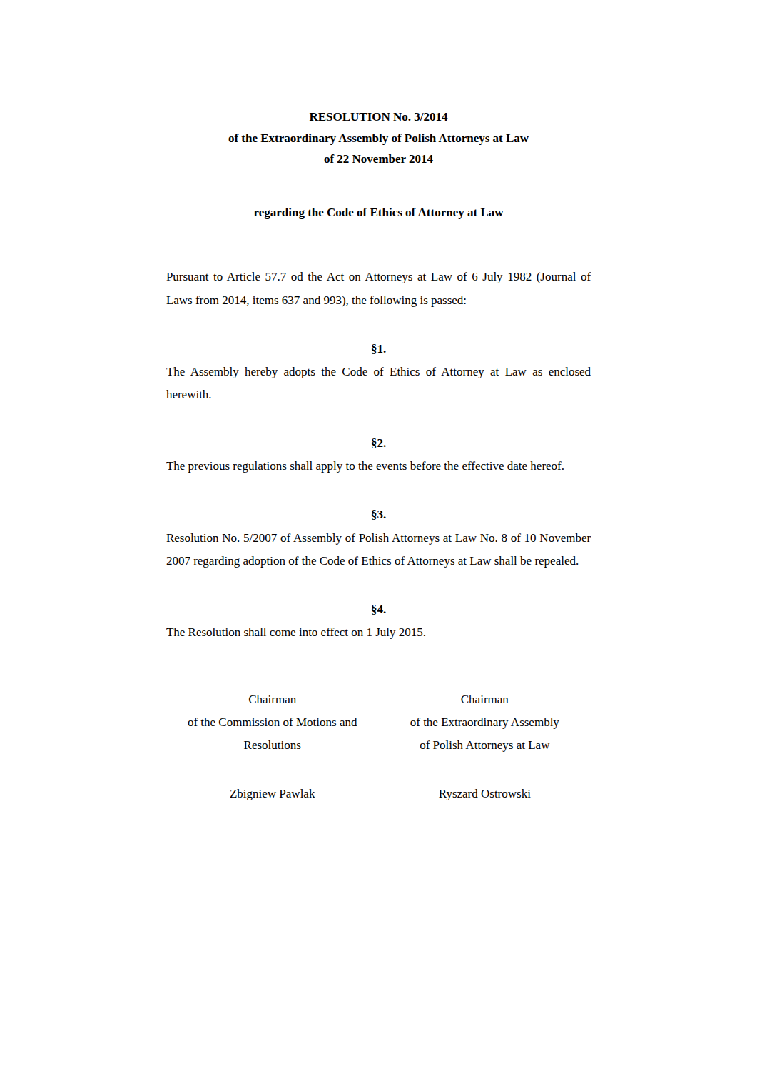RESOLUTION No. 3/2014 of the Extraordinary Assembly of Polish Attorneys at Law of 22 November 2014
regarding the Code of Ethics of Attorney at Law
Pursuant to Article 57.7 od the Act on Attorneys at Law of 6 July 1982 (Journal of Laws from 2014, items 637 and 993), the following is passed:
§1.
The Assembly hereby adopts the Code of Ethics of Attorney at Law as enclosed herewith.
§2.
The previous regulations shall apply to the events before the effective date hereof.
§3.
Resolution No. 5/2007 of Assembly of Polish Attorneys at Law No. 8 of 10 November 2007 regarding adoption of the Code of Ethics of Attorneys at Law shall be repealed.
§4.
The Resolution shall come into effect on 1 July 2015.
| Chairman of the Commission of Motions and Resolutions Zbigniew Pawlak | Chairman of the Extraordinary Assembly of Polish Attorneys at Law Ryszard Ostrowski |